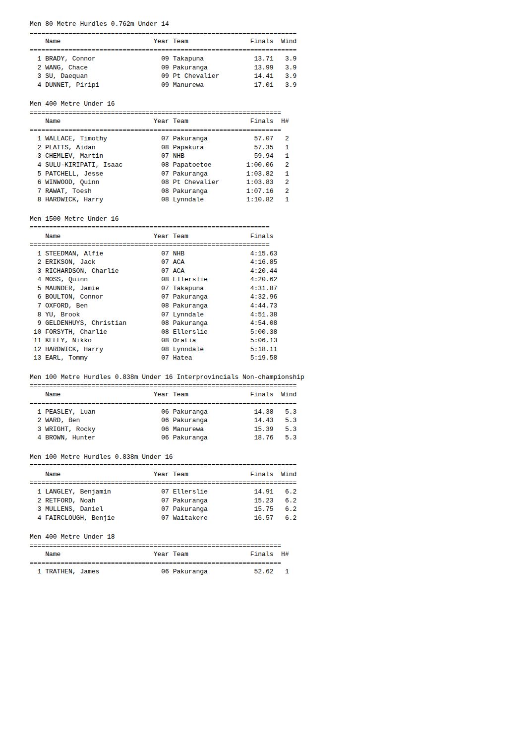Men 80 Metre Hurdles 0.762m Under 14
=====================================================================
    Name                        Year Team                Finals  Wind
=====================================================================
  1 BRADY, Connor                 09 Takapuna             13.71   3.9
  2 WANG, Chace                   09 Pakuranga            13.99   3.9
  3 SU, Daequan                   09 Pt Chevalier         14.41   3.9
  4 DUNNET, Piripi                09 Manurewa             17.01   3.9
Men 400 Metre Under 16
=================================================================
    Name                        Year Team                Finals  H#
=================================================================
  1 WALLACE, Timothy              07 Pakuranga            57.07   2
  2 PLATTS, Aidan                 08 Papakura             57.35   1
  3 CHEMLEV, Martin               07 NHB                  59.94   1
  4 SULU-KIRIPATI, Isaac          08 Papatoetoe         1:00.06   2
  5 PATCHELL, Jesse               07 Pakuranga          1:03.82   1
  6 WINWOOD, Quinn                08 Pt Chevalier       1:03.83   2
  7 RAWAT, Toesh                  08 Pakuranga          1:07.16   2
  8 HARDWICK, Harry               08 Lynndale           1:10.82   1
Men 1500 Metre Under 16
==============================================================
    Name                        Year Team                Finals
==============================================================
  1 STEEDMAN, Alfie               07 NHB                 4:15.63
  2 ERIKSON, Jack                 07 ACA                 4:16.85
  3 RICHARDSON, Charlie           07 ACA                 4:20.44
  4 MOSS, Quinn                   08 Ellerslie           4:20.62
  5 MAUNDER, Jamie                07 Takapuna            4:31.87
  6 BOULTON, Connor               07 Pakuranga           4:32.96
  7 OXFORD, Ben                   08 Pakuranga           4:44.73
  8 YU, Brook                     07 Lynndale            4:51.38
  9 GELDENHUYS, Christian         08 Pakuranga           4:54.08
 10 FORSYTH, Charlie              08 Ellerslie           5:00.38
 11 KELLY, Nikko                  08 Oratia              5:06.13
 12 HARDWICK, Harry               08 Lynndale            5:18.11
 13 EARL, Tommy                   07 Hatea               5:19.58
Men 100 Metre Hurdles 0.838m Under 16 Interprovincials Non-championship
=====================================================================
    Name                        Year Team                Finals  Wind
=====================================================================
  1 PEASLEY, Luan                 06 Pakuranga            14.38   5.3
  2 WARD, Ben                     06 Pakuranga            14.43   5.3
  3 WRIGHT, Rocky                 06 Manurewa             15.39   5.3
  4 BROWN, Hunter                 06 Pakuranga            18.76   5.3
Men 100 Metre Hurdles 0.838m Under 16
=====================================================================
    Name                        Year Team                Finals  Wind
=====================================================================
  1 LANGLEY, Benjamin             07 Ellerslie            14.91   6.2
  2 RETFORD, Noah                 07 Pakuranga            15.23   6.2
  3 MULLENS, Daniel               07 Pakuranga            15.75   6.2
  4 FAIRCLOUGH, Benjie            07 Waitakere            16.57   6.2
Men 400 Metre Under 18
=================================================================
    Name                        Year Team                Finals  H#
=================================================================
  1 TRATHEN, James                06 Pakuranga            52.62   1